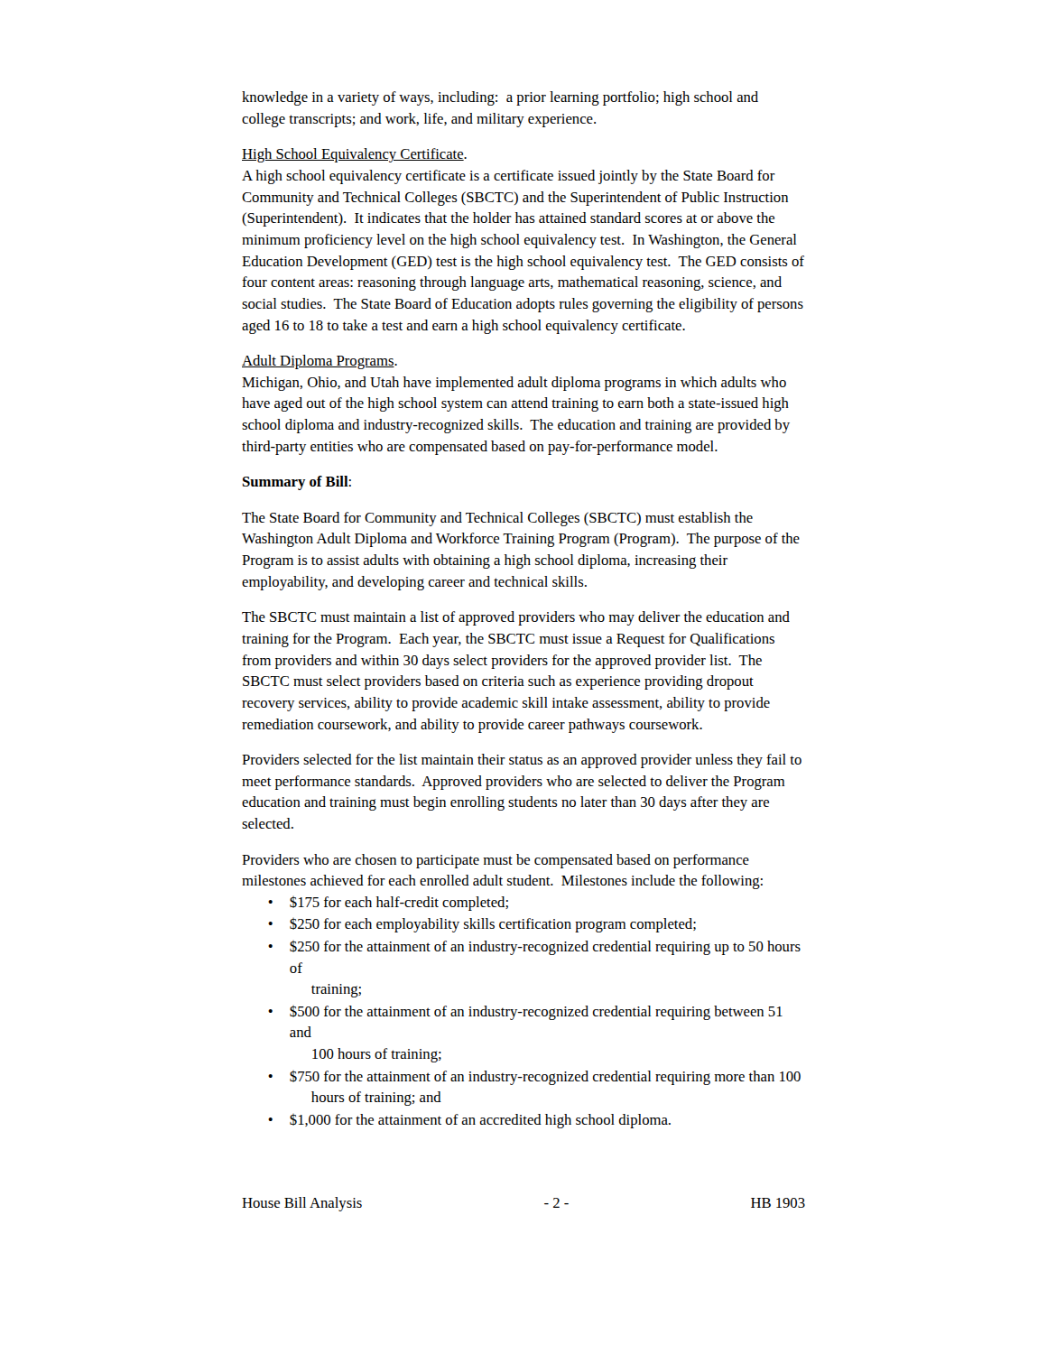knowledge in a variety of ways, including: a prior learning portfolio; high school and college transcripts; and work, life, and military experience.
High School Equivalency Certificate.
A high school equivalency certificate is a certificate issued jointly by the State Board for Community and Technical Colleges (SBCTC) and the Superintendent of Public Instruction (Superintendent). It indicates that the holder has attained standard scores at or above the minimum proficiency level on the high school equivalency test. In Washington, the General Education Development (GED) test is the high school equivalency test. The GED consists of four content areas: reasoning through language arts, mathematical reasoning, science, and social studies. The State Board of Education adopts rules governing the eligibility of persons aged 16 to 18 to take a test and earn a high school equivalency certificate.
Adult Diploma Programs.
Michigan, Ohio, and Utah have implemented adult diploma programs in which adults who have aged out of the high school system can attend training to earn both a state-issued high school diploma and industry-recognized skills. The education and training are provided by third-party entities who are compensated based on pay-for-performance model.
Summary of Bill:
The State Board for Community and Technical Colleges (SBCTC) must establish the Washington Adult Diploma and Workforce Training Program (Program). The purpose of the Program is to assist adults with obtaining a high school diploma, increasing their employability, and developing career and technical skills.
The SBCTC must maintain a list of approved providers who may deliver the education and training for the Program. Each year, the SBCTC must issue a Request for Qualifications from providers and within 30 days select providers for the approved provider list. The SBCTC must select providers based on criteria such as experience providing dropout recovery services, ability to provide academic skill intake assessment, ability to provide remediation coursework, and ability to provide career pathways coursework.
Providers selected for the list maintain their status as an approved provider unless they fail to meet performance standards. Approved providers who are selected to deliver the Program education and training must begin enrolling students no later than 30 days after they are selected.
Providers who are chosen to participate must be compensated based on performance milestones achieved for each enrolled adult student. Milestones include the following:
$175 for each half-credit completed;
$250 for each employability skills certification program completed;
$250 for the attainment of an industry-recognized credential requiring up to 50 hours oftraining;
$500 for the attainment of an industry-recognized credential requiring between 51 and100 hours of training;
$750 for the attainment of an industry-recognized credential requiring more than 100hours of training; and
$1,000 for the attainment of an accredited high school diploma.
House Bill Analysis
- 2 -
HB 1903